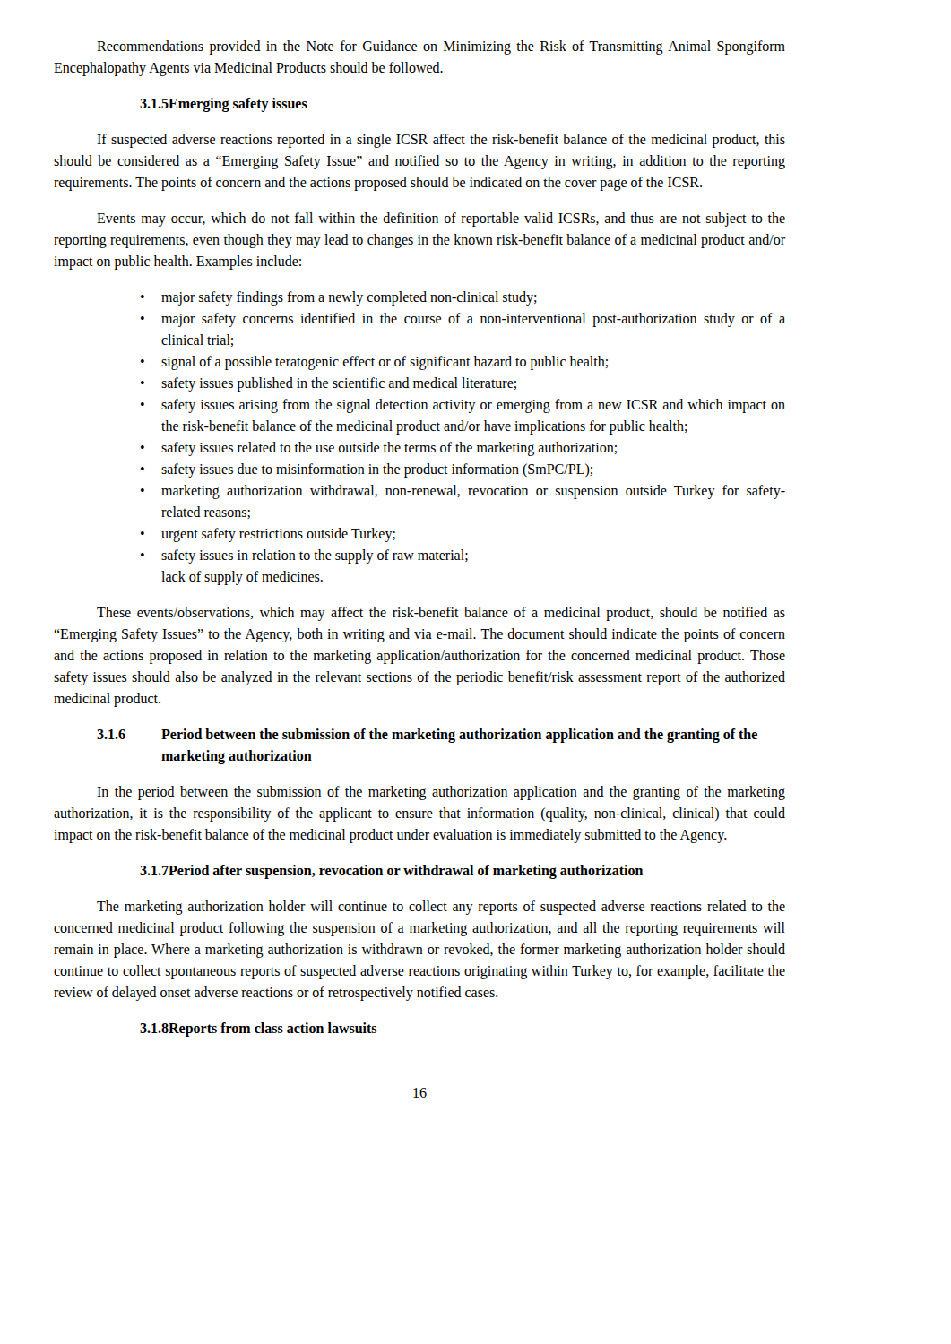Recommendations provided in the Note for Guidance on Minimizing the Risk of Transmitting Animal Spongiform Encephalopathy Agents via Medicinal Products should be followed.
3.1.5 Emerging safety issues
If suspected adverse reactions reported in a single ICSR affect the risk-benefit balance of the medicinal product, this should be considered as a “Emerging Safety Issue” and notified so to the Agency in writing, in addition to the reporting requirements. The points of concern and the actions proposed should be indicated on the cover page of the ICSR.
Events may occur, which do not fall within the definition of reportable valid ICSRs, and thus are not subject to the reporting requirements, even though they may lead to changes in the known risk-benefit balance of a medicinal product and/or impact on public health. Examples include:
major safety findings from a newly completed non-clinical study;
major safety concerns identified in the course of a non-interventional post-authorization study or of a clinical trial;
signal of a possible teratogenic effect or of significant hazard to public health;
safety issues published in the scientific and medical literature;
safety issues arising from the signal detection activity or emerging from a new ICSR and which impact on the risk-benefit balance of the medicinal product and/or have implications for public health;
safety issues related to the use outside the terms of the marketing authorization;
safety issues due to misinformation in the product information (SmPC/PL);
marketing authorization withdrawal, non-renewal, revocation or suspension outside Turkey for safety-related reasons;
urgent safety restrictions outside Turkey;
safety issues in relation to the supply of raw material;lack of supply of medicines.
These events/observations, which may affect the risk-benefit balance of a medicinal product, should be notified as “Emerging Safety Issues” to the Agency, both in writing and via e-mail. The document should indicate the points of concern and the actions proposed in relation to the marketing application/authorization for the concerned medicinal product. Those safety issues should also be analyzed in the relevant sections of the periodic benefit/risk assessment report of the authorized medicinal product.
3.1.6 Period between the submission of the marketing authorization application and the granting of the marketing authorization
In the period between the submission of the marketing authorization application and the granting of the marketing authorization, it is the responsibility of the applicant to ensure that information (quality, non-clinical, clinical) that could impact on the risk-benefit balance of the medicinal product under evaluation is immediately submitted to the Agency.
3.1.7 Period after suspension, revocation or withdrawal of marketing authorization
The marketing authorization holder will continue to collect any reports of suspected adverse reactions related to the concerned medicinal product following the suspension of a marketing authorization, and all the reporting requirements will remain in place. Where a marketing authorization is withdrawn or revoked, the former marketing authorization holder should continue to collect spontaneous reports of suspected adverse reactions originating within Turkey to, for example, facilitate the review of delayed onset adverse reactions or of retrospectively notified cases.
3.1.8 Reports from class action lawsuits
16